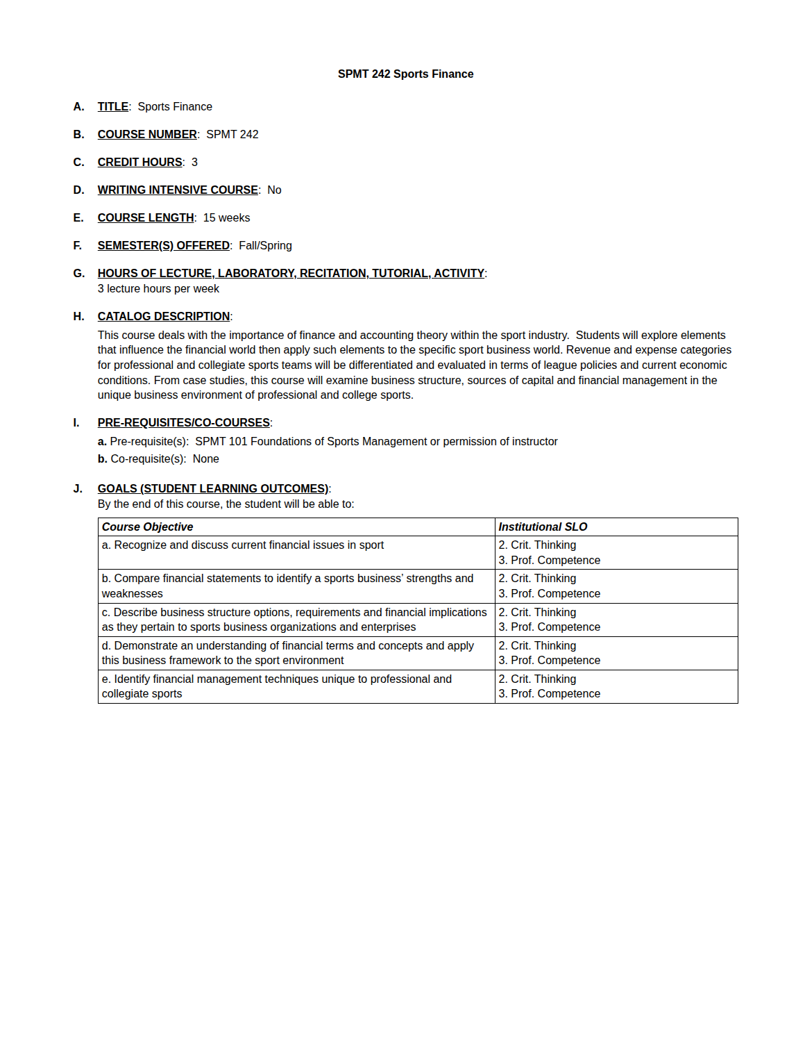SPMT 242 Sports Finance
A.
TITLE: Sports Finance
B.
COURSE NUMBER: SPMT 242
C.
CREDIT HOURS: 3
D.
WRITING INTENSIVE COURSE: No
E.
COURSE LENGTH: 15 weeks
F.
SEMESTER(S) OFFERED: Fall/Spring
G.
HOURS OF LECTURE, LABORATORY, RECITATION, TUTORIAL, ACTIVITY:
3 lecture hours per week
H.
CATALOG DESCRIPTION:
This course deals with the importance of finance and accounting theory within the sport industry. Students will explore elements that influence the financial world then apply such elements to the specific sport business world. Revenue and expense categories for professional and collegiate sports teams will be differentiated and evaluated in terms of league policies and current economic conditions. From case studies, this course will examine business structure, sources of capital and financial management in the unique business environment of professional and college sports.
I.
PRE-REQUISITES/CO-COURSES:
a. Pre-requisite(s): SPMT 101 Foundations of Sports Management or permission of instructor
b. Co-requisite(s): None
J.
GOALS (STUDENT LEARNING OUTCOMES):
By the end of this course, the student will be able to:
| Course Objective | Institutional SLO |
| --- | --- |
| a. Recognize and discuss current financial issues in sport | 2. Crit. Thinking 3. Prof. Competence |
| b. Compare financial statements to identify a sports business’ strengths and weaknesses | 2. Crit. Thinking 3. Prof. Competence |
| c. Describe business structure options, requirements and financial implications as they pertain to sports business organizations and enterprises | 2. Crit. Thinking 3. Prof. Competence |
| d. Demonstrate an understanding of financial terms and concepts and apply this business framework to the sport environment | 2. Crit. Thinking 3. Prof. Competence |
| e. Identify financial management techniques unique to professional and collegiate sports | 2. Crit. Thinking 3. Prof. Competence |